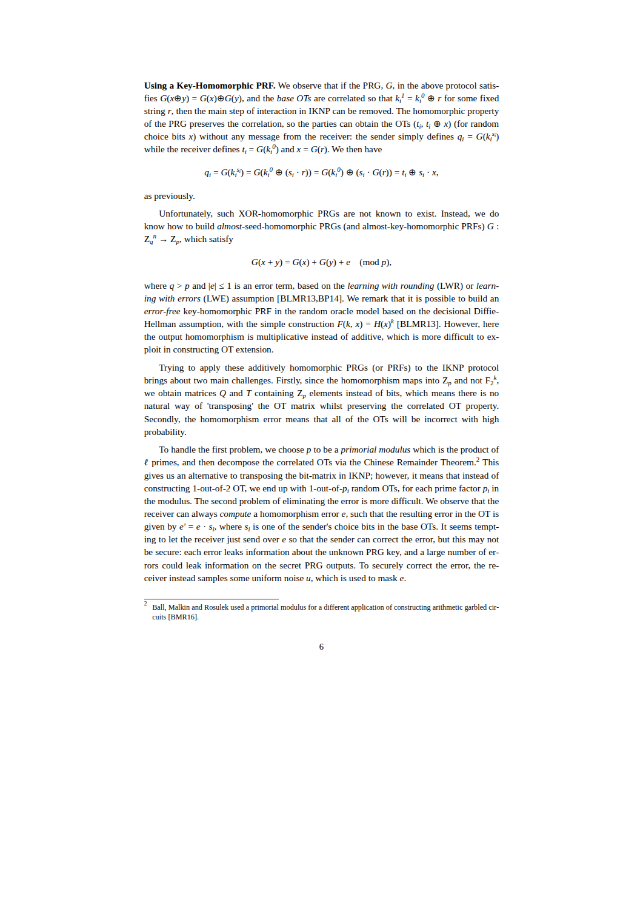Using a Key-Homomorphic PRF. We observe that if the PRG, G, in the above protocol satisfies G(x⊕y) = G(x)⊕G(y), and the base OTs are correlated so that ki1 = ki0 ⊕ r for some fixed string r, then the main step of interaction in IKNP can be removed. The homomorphic property of the PRG preserves the correlation, so the parties can obtain the OTs (ti, ti ⊕ x) (for random choice bits x) without any message from the receiver: the sender simply defines qi = G(kisi) while the receiver defines ti = G(ki0) and x = G(r). We then have
qi = G(kisi) = G(ki0 ⊕ (si · r)) = G(ki0) ⊕ (si · G(r)) = ti ⊕ si · x,
as previously.
Unfortunately, such XOR-homomorphic PRGs are not known to exist. Instead, we do know how to build almost-seed-homomorphic PRGs (and almost-key-homomorphic PRFs) G : Zqn → Zp, which satisfy
G(x + y) = G(x) + G(y) + e (mod p),
where q > p and |e| ≤ 1 is an error term, based on the learning with rounding (LWR) or learning with errors (LWE) assumption [BLMR13,BP14]. We remark that it is possible to build an error-free key-homomorphic PRF in the random oracle model based on the decisional Diffie-Hellman assumption, with the simple construction F(k, x) = H(x)k [BLMR13]. However, here the output homomorphism is multiplicative instead of additive, which is more difficult to exploit in constructing OT extension.
Trying to apply these additively homomorphic PRGs (or PRFs) to the IKNP protocol brings about two main challenges. Firstly, since the homomorphism maps into Zp and not F2k, we obtain matrices Q and T containing Zp elements instead of bits, which means there is no natural way of 'transposing' the OT matrix whilst preserving the correlated OT property. Secondly, the homomorphism error means that all of the OTs will be incorrect with high probability.
To handle the first problem, we choose p to be a primorial modulus which is the product of ℓ primes, and then decompose the correlated OTs via the Chinese Remainder Theorem.2 This gives us an alternative to transposing the bit-matrix in IKNP; however, it means that instead of constructing 1-out-of-2 OT, we end up with 1-out-of-pi random OTs, for each prime factor pi in the modulus. The second problem of eliminating the error is more difficult. We observe that the receiver can always compute a homomorphism error e, such that the resulting error in the OT is given by e′ = e · si, where si is one of the sender's choice bits in the base OTs. It seems tempting to let the receiver just send over e so that the sender can correct the error, but this may not be secure: each error leaks information about the unknown PRG key, and a large number of errors could leak information on the secret PRG outputs. To securely correct the error, the receiver instead samples some uniform noise u, which is used to mask e.
2 Ball, Malkin and Rosulek used a primorial modulus for a different application of constructing arithmetic garbled circuits [BMR16].
6